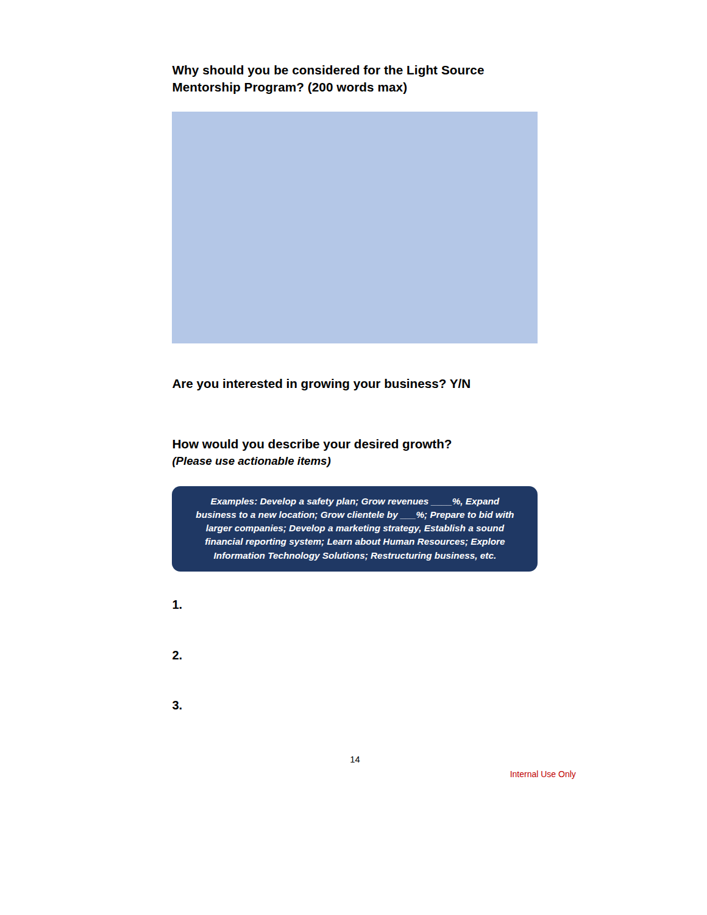Why should you be considered for the Light Source Mentorship Program? (200 words max)
Are you interested in growing your business? Y/N
How would you describe your desired growth?
(Please use actionable items)
Examples: Develop a safety plan; Grow revenues ____%, Expand business to a new location; Grow clientele by ___%; Prepare to bid with larger companies; Develop a marketing strategy, Establish a sound financial reporting system; Learn about Human Resources; Explore Information Technology Solutions; Restructuring business, etc.
1.
2.
3.
14
Internal Use Only